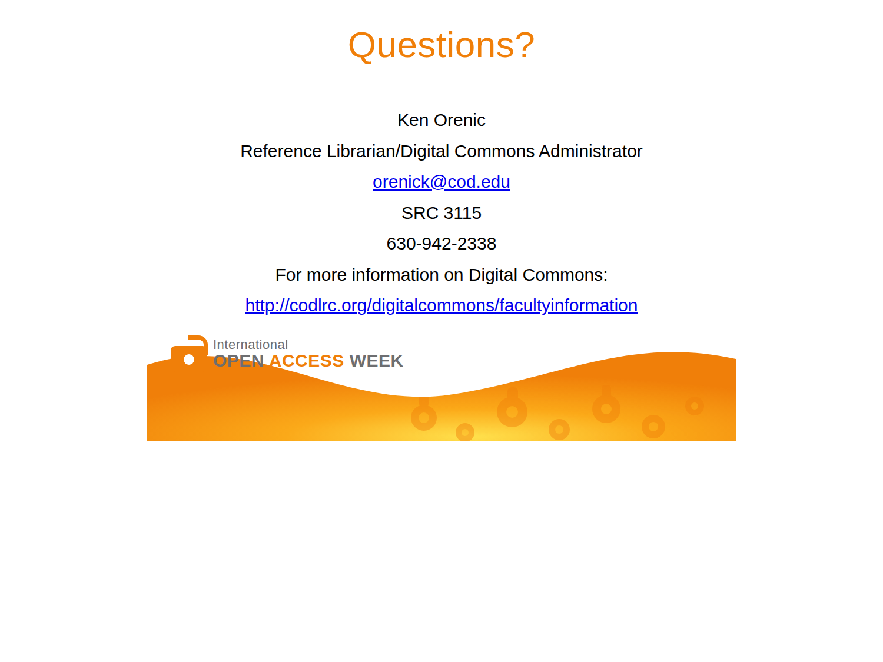Questions?
Ken Orenic
Reference Librarian/Digital Commons Administrator
orenick@cod.edu
SRC 3115
630-942-2338
For more information on Digital Commons:
http://codlrc.org/digitalcommons/facultyinformation
International
OPEN ACCESS WEEK